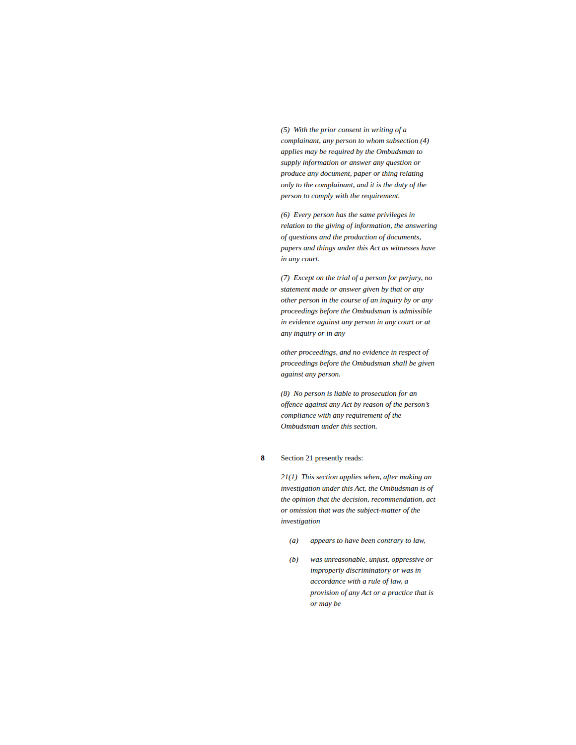(5) With the prior consent in writing of a complainant, any person to whom subsection (4) applies may be required by the Ombudsman to supply information or answer any question or produce any document, paper or thing relating only to the complainant, and it is the duty of the person to comply with the requirement.
(6) Every person has the same privileges in relation to the giving of information, the answering of questions and the production of documents, papers and things under this Act as witnesses have in any court.
(7) Except on the trial of a person for perjury, no statement made or answer given by that or any other person in the course of an inquiry by or any proceedings before the Ombudsman is admissible in evidence against any person in any court or at any inquiry or in any
other proceedings, and no evidence in respect of proceedings before the Ombudsman shall be given against any person.
(8) No person is liable to prosecution for an offence against any Act by reason of the person’s compliance with any requirement of the Ombudsman under this section.
8 Section 21 presently reads:
21(1) This section applies when, after making an investigation under this Act, the Ombudsman is of the opinion that the decision, recommendation, act or omission that was the subject-matter of the investigation
(a) appears to have been contrary to law,
(b) was unreasonable, unjust, oppressive or improperly discriminatory or was in accordance with a rule of law, a provision of any Act or a practice that is or may be